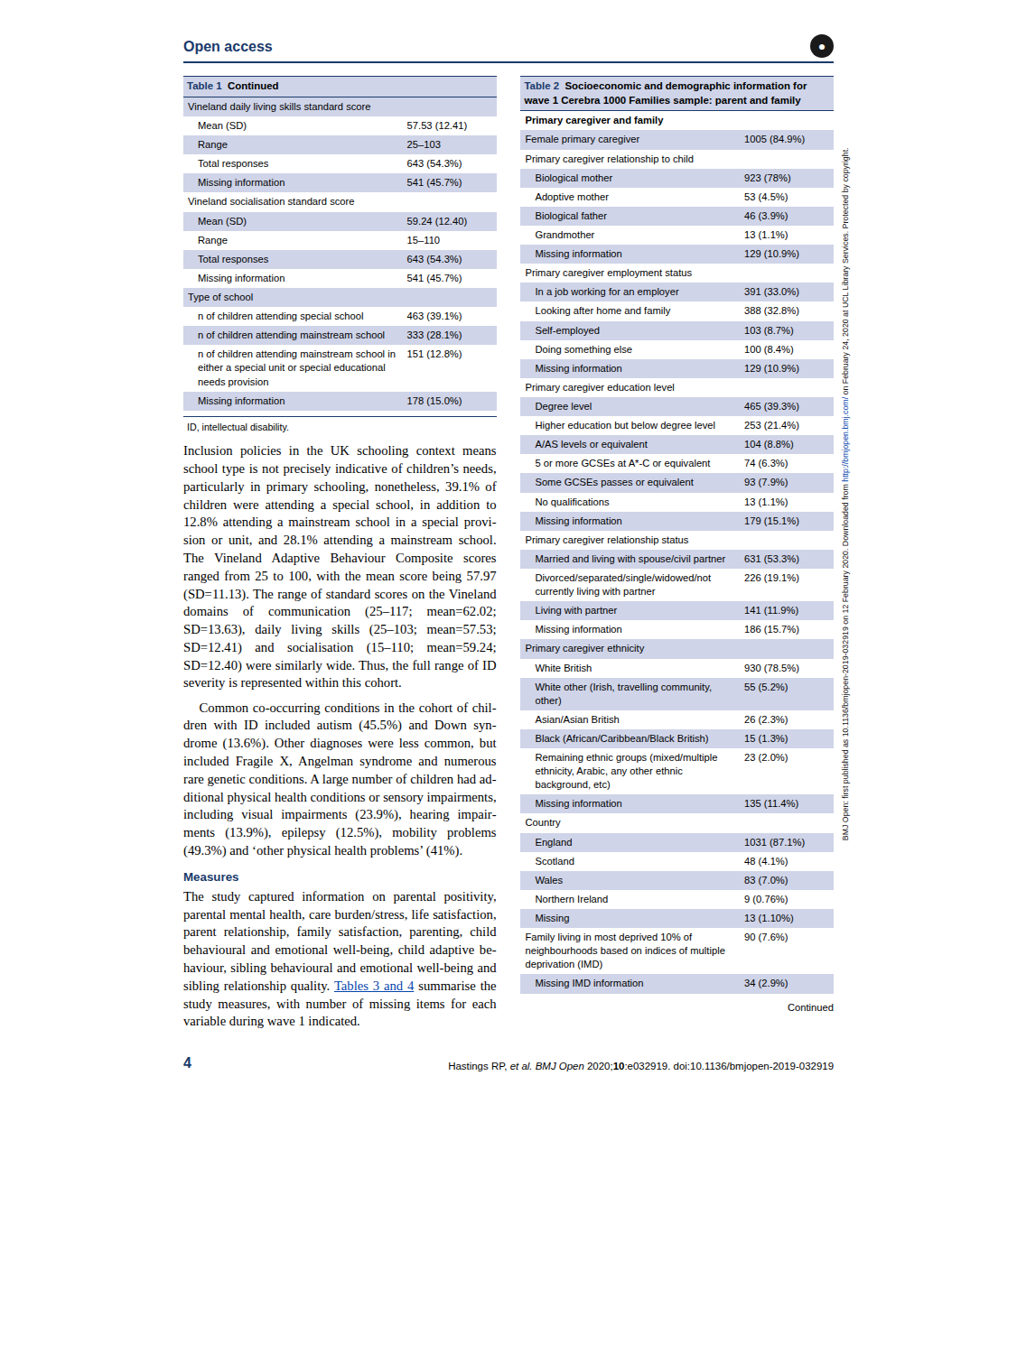BMJ Open: first published as 10.1136/bmjopen-2019-032919 on 12 February 2020. Downloaded from http://bmjopen.bmj.com/ on February 24, 2020 at UCL Library Services. Protected by copyright.
Open access
●
Table 1 Continued
| Vineland daily living skills standard score |
| Mean (SD) | 57.53 (12.41) |
| Range | 25–103 |
| Total responses | 643 (54.3%) |
| Missing information | 541 (45.7%) |
| Vineland socialisation standard score |
| Mean (SD) | 59.24 (12.40) |
| Range | 15–110 |
| Total responses | 643 (54.3%) |
| Missing information | 541 (45.7%) |
| Type of school |
| n of children attending special school | 463 (39.1%) |
| n of children attending mainstream school | 333 (28.1%) |
| n of children attending mainstream school in either a special unit or special educational needs provision | 151 (12.8%) |
| Missing information | 178 (15.0%) |
ID, intellectual disability.
Inclusion policies in the UK schooling context means school type is not precisely indicative of children’s needs, particularly in primary schooling, nonetheless, 39.1% of children were attending a special school, in addition to 12.8% attending a mainstream school in a special provision or unit, and 28.1% attending a mainstream school. The Vineland Adaptive Behaviour Composite scores ranged from 25 to 100, with the mean score being 57.97 (SD=11.13). The range of standard scores on the Vineland domains of communication (25–117; mean=62.02; SD=13.63), daily living skills (25–103; mean=57.53; SD=12.41) and socialisation (15–110; mean=59.24; SD=12.40) were similarly wide. Thus, the full range of ID severity is represented within this cohort.
Common co-occurring conditions in the cohort of children with ID included autism (45.5%) and Down syndrome (13.6%). Other diagnoses were less common, but included Fragile X, Angelman syndrome and numerous rare genetic conditions. A large number of children had additional physical health conditions or sensory impairments, including visual impairments (23.9%), hearing impairments (13.9%), epilepsy (12.5%), mobility problems (49.3%) and ‘other physical health problems’ (41%).
Measures
The study captured information on parental positivity, parental mental health, care burden/stress, life satisfaction, parent relationship, family satisfaction, parenting, child behavioural and emotional well-being, child adaptive behaviour, sibling behavioural and emotional well-being and sibling relationship quality. Tables 3 and 4 summarise the study measures, with number of missing items for each variable during wave 1 indicated.
Table 2 Socioeconomic and demographic information for wave 1 Cerebra 1000 Families sample: parent and family
| Primary caregiver and family |
| Female primary caregiver | 1005 (84.9%) |
| Primary caregiver relationship to child | |
| Biological mother | 923 (78%) |
| Adoptive mother | 53 (4.5%) |
| Biological father | 46 (3.9%) |
| Grandmother | 13 (1.1%) |
| Missing information | 129 (10.9%) |
| Primary caregiver employment status | |
| In a job working for an employer | 391 (33.0%) |
| Looking after home and family | 388 (32.8%) |
| Self-employed | 103 (8.7%) |
| Doing something else | 100 (8.4%) |
| Missing information | 129 (10.9%) |
| Primary caregiver education level | |
| Degree level | 465 (39.3%) |
| Higher education but below degree level | 253 (21.4%) |
| A/AS levels or equivalent | 104 (8.8%) |
| 5 or more GCSEs at A*-C or equivalent | 74 (6.3%) |
| Some GCSEs passes or equivalent | 93 (7.9%) |
| No qualifications | 13 (1.1%) |
| Missing information | 179 (15.1%) |
| Primary caregiver relationship status | |
| Married and living with spouse/civil partner | 631 (53.3%) |
| Divorced/separated/single/widowed/not currently living with partner | 226 (19.1%) |
| Living with partner | 141 (11.9%) |
| Missing information | 186 (15.7%) |
| Primary caregiver ethnicity | |
| White British | 930 (78.5%) |
| White other (Irish, travelling community, other) | 55 (5.2%) |
| Asian/Asian British | 26 (2.3%) |
| Black (African/Caribbean/Black British) | 15 (1.3%) |
| Remaining ethnic groups (mixed/multiple ethnicity, Arabic, any other ethnic background, etc) | 23 (2.0%) |
| Missing information | 135 (11.4%) |
| Country | |
| England | 1031 (87.1%) |
| Scotland | 48 (4.1%) |
| Wales | 83 (7.0%) |
| Northern Ireland | 9 (0.76%) |
| Missing | 13 (1.10%) |
| Family living in most deprived 10% of neighbourhoods based on indices of multiple deprivation (IMD) | 90 (7.6%) |
| Missing IMD information | 34 (2.9%) |
Continued
4
Hastings RP, et al. BMJ Open 2020;10:e032919. doi:10.1136/bmjopen-2019-032919